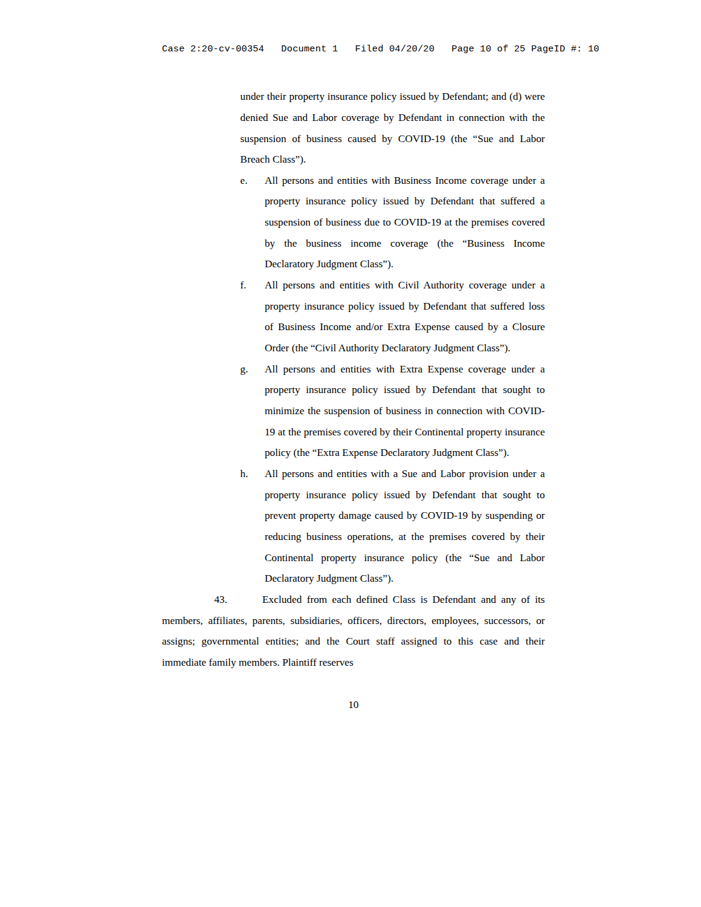Case 2:20-cv-00354 Document 1 Filed 04/20/20 Page 10 of 25 PageID #: 10
under their property insurance policy issued by Defendant; and (d) were denied Sue and Labor coverage by Defendant in connection with the suspension of business caused by COVID-19 (the “Sue and Labor Breach Class”).
e. All persons and entities with Business Income coverage under a property insurance policy issued by Defendant that suffered a suspension of business due to COVID-19 at the premises covered by the business income coverage (the “Business Income Declaratory Judgment Class”).
f. All persons and entities with Civil Authority coverage under a property insurance policy issued by Defendant that suffered loss of Business Income and/or Extra Expense caused by a Closure Order (the “Civil Authority Declaratory Judgment Class”).
g. All persons and entities with Extra Expense coverage under a property insurance policy issued by Defendant that sought to minimize the suspension of business in connection with COVID-19 at the premises covered by their Continental property insurance policy (the “Extra Expense Declaratory Judgment Class”).
h. All persons and entities with a Sue and Labor provision under a property insurance policy issued by Defendant that sought to prevent property damage caused by COVID-19 by suspending or reducing business operations, at the premises covered by their Continental property insurance policy (the “Sue and Labor Declaratory Judgment Class”).
43. Excluded from each defined Class is Defendant and any of its members, affiliates, parents, subsidiaries, officers, directors, employees, successors, or assigns; governmental entities; and the Court staff assigned to this case and their immediate family members. Plaintiff reserves
10